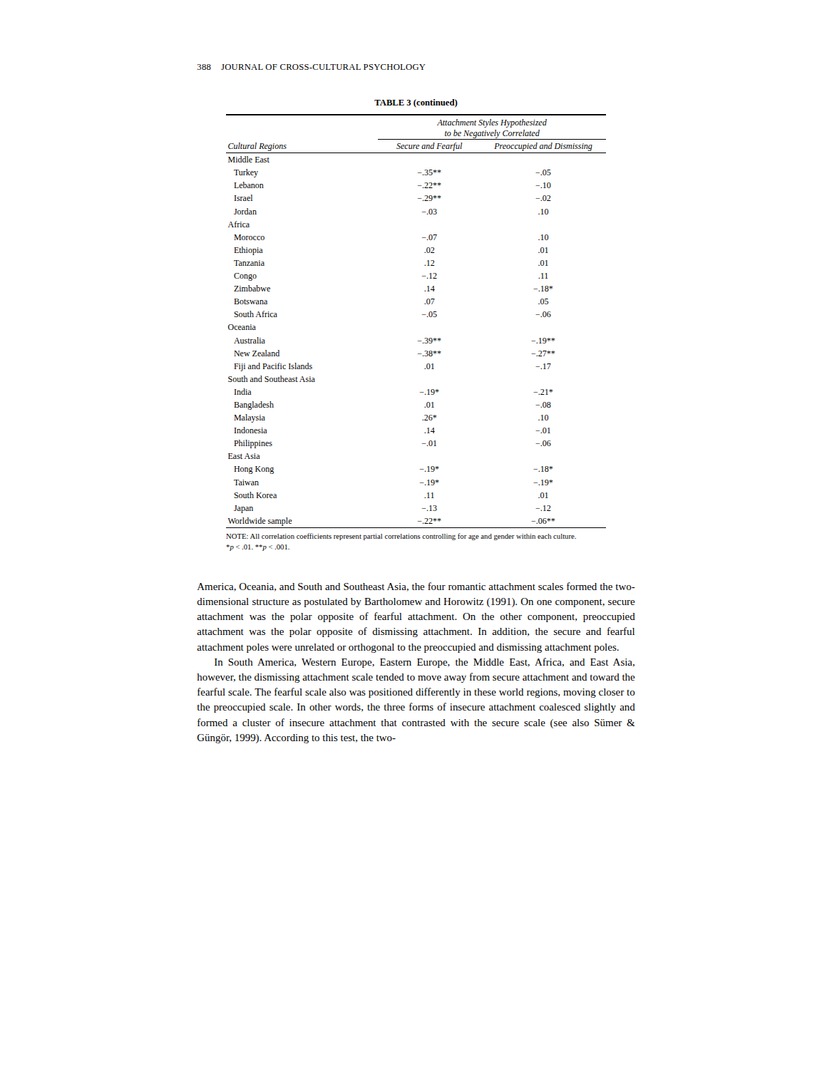388 JOURNAL OF CROSS-CULTURAL PSYCHOLOGY
TABLE 3 (continued)
| | Attachment Styles Hypothesized to be Negatively Correlated |
| Cultural Regions | Secure and Fearful | Preoccupied and Dismissing |
| Middle East | | |
| Turkey | −.35** | −.05 |
| Lebanon | −.22** | −.10 |
| Israel | −.29** | −.02 |
| Jordan | −.03 | .10 |
| Africa | | |
| Morocco | −.07 | .10 |
| Ethiopia | .02 | .01 |
| Tanzania | .12 | .01 |
| Congo | −.12 | .11 |
| Zimbabwe | .14 | −.18* |
| Botswana | .07 | .05 |
| South Africa | −.05 | −.06 |
| Oceania | | |
| Australia | −.39** | −.19** |
| New Zealand | −.38** | −.27** |
| Fiji and Pacific Islands | .01 | −.17 |
| South and Southeast Asia | | |
| India | −.19* | −.21* |
| Bangladesh | .01 | −.08 |
| Malaysia | .26* | .10 |
| Indonesia | .14 | −.01 |
| Philippines | −.01 | −.06 |
| East Asia | | |
| Hong Kong | −.19* | −.18* |
| Taiwan | −.19* | −.19* |
| South Korea | .11 | .01 |
| Japan | −.13 | −.12 |
| Worldwide sample | −.22** | −.06** |
NOTE: All correlation coefficients represent partial correlations controlling for age and gender within each culture. *p < .01. **p < .001.
America, Oceania, and South and Southeast Asia, the four romantic attachment scales formed the two-dimensional structure as postulated by Bartholomew and Horowitz (1991). On one component, secure attachment was the polar opposite of fearful attachment. On the other component, preoccupied attachment was the polar opposite of dismissing attachment. In addition, the secure and fearful attachment poles were unrelated or orthogonal to the preoccupied and dismissing attachment poles.
In South America, Western Europe, Eastern Europe, the Middle East, Africa, and East Asia, however, the dismissing attachment scale tended to move away from secure attachment and toward the fearful scale. The fearful scale also was positioned differently in these world regions, moving closer to the preoccupied scale. In other words, the three forms of insecure attachment coalesced slightly and formed a cluster of insecure attachment that contrasted with the secure scale (see also Sümer & Güngör, 1999). According to this test, the two-